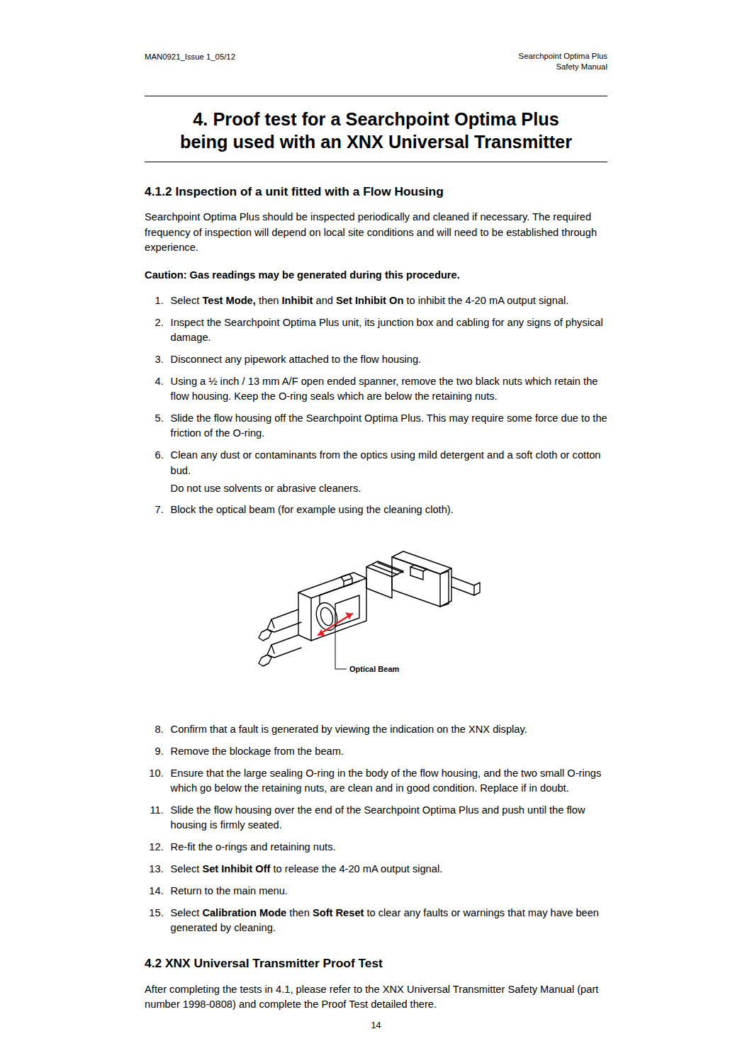MAN0921_Issue 1_05/12
Searchpoint Optima Plus
Safety Manual
4. Proof test for a Searchpoint Optima Plus
being used with an XNX Universal Transmitter
4.1.2 Inspection of a unit fitted with a Flow Housing
Searchpoint Optima Plus should be inspected periodically and cleaned if necessary. The required frequency of inspection will depend on local site conditions and will need to be established through experience.
Caution: Gas readings may be generated during this procedure.
Select Test Mode, then Inhibit and Set Inhibit On to inhibit the 4-20 mA output signal.
Inspect the Searchpoint Optima Plus unit, its junction box and cabling for any signs of physical damage.
Disconnect any pipework attached to the flow housing.
Using a ½ inch / 13 mm A/F open ended spanner, remove the two black nuts which retain the flow housing. Keep the O-ring seals which are below the retaining nuts.
Slide the flow housing off the Searchpoint Optima Plus. This may require some force due to the friction of the O-ring.
Clean any dust or contaminants from the optics using mild detergent and a soft cloth or cotton bud.
Do not use solvents or abrasive cleaners.
Block the optical beam (for example using the cleaning cloth).
Optical Beam
Confirm that a fault is generated by viewing the indication on the XNX display.
Remove the blockage from the beam.
Ensure that the large sealing O-ring in the body of the flow housing, and the two small O-rings which go below the retaining nuts, are clean and in good condition. Replace if in doubt.
Slide the flow housing over the end of the Searchpoint Optima Plus and push until the flow housing is firmly seated.
Re-fit the o-rings and retaining nuts.
Select Set Inhibit Off to release the 4-20 mA output signal.
Return to the main menu.
Select Calibration Mode then Soft Reset to clear any faults or warnings that may have been generated by cleaning.
4.2 XNX Universal Transmitter Proof Test
After completing the tests in 4.1, please refer to the XNX Universal Transmitter Safety Manual (part number 1998-0808) and complete the Proof Test detailed there.
14